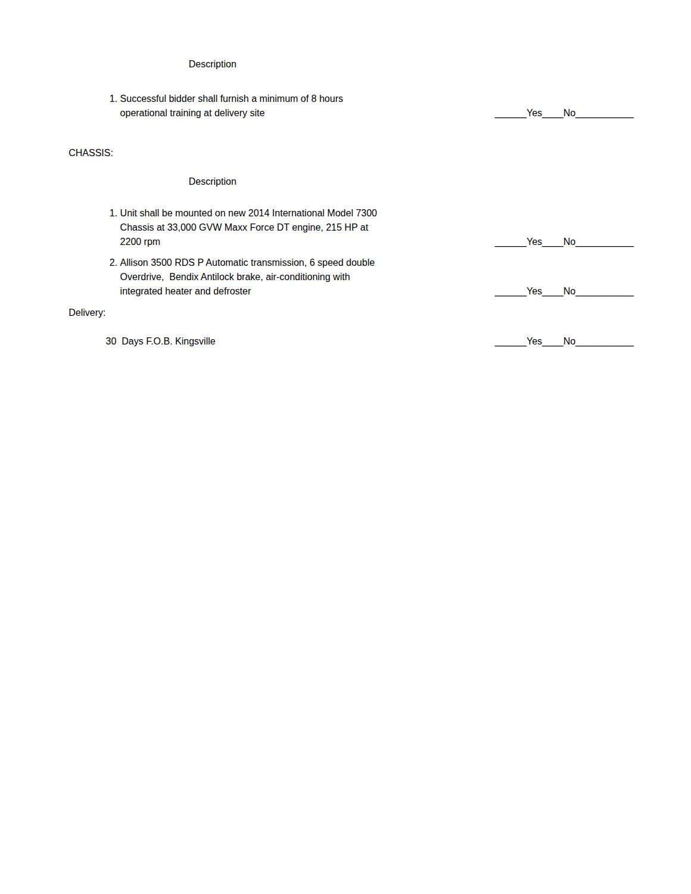Description
Successful bidder shall furnish a minimum of 8 hours operational training at delivery site ______Yes____No___________
CHASSIS:
Description
Unit shall be mounted on new 2014 International Model 7300 Chassis at 33,000 GVW Maxx Force DT engine, 215 HP at 2200 rpm ______Yes____No___________
Allison 3500 RDS P Automatic transmission, 6 speed double Overdrive, Bendix Antilock brake, air-conditioning with integrated heater and defroster ______Yes____No___________
Delivery:
30 Days F.O.B. Kingsville ______Yes____No___________